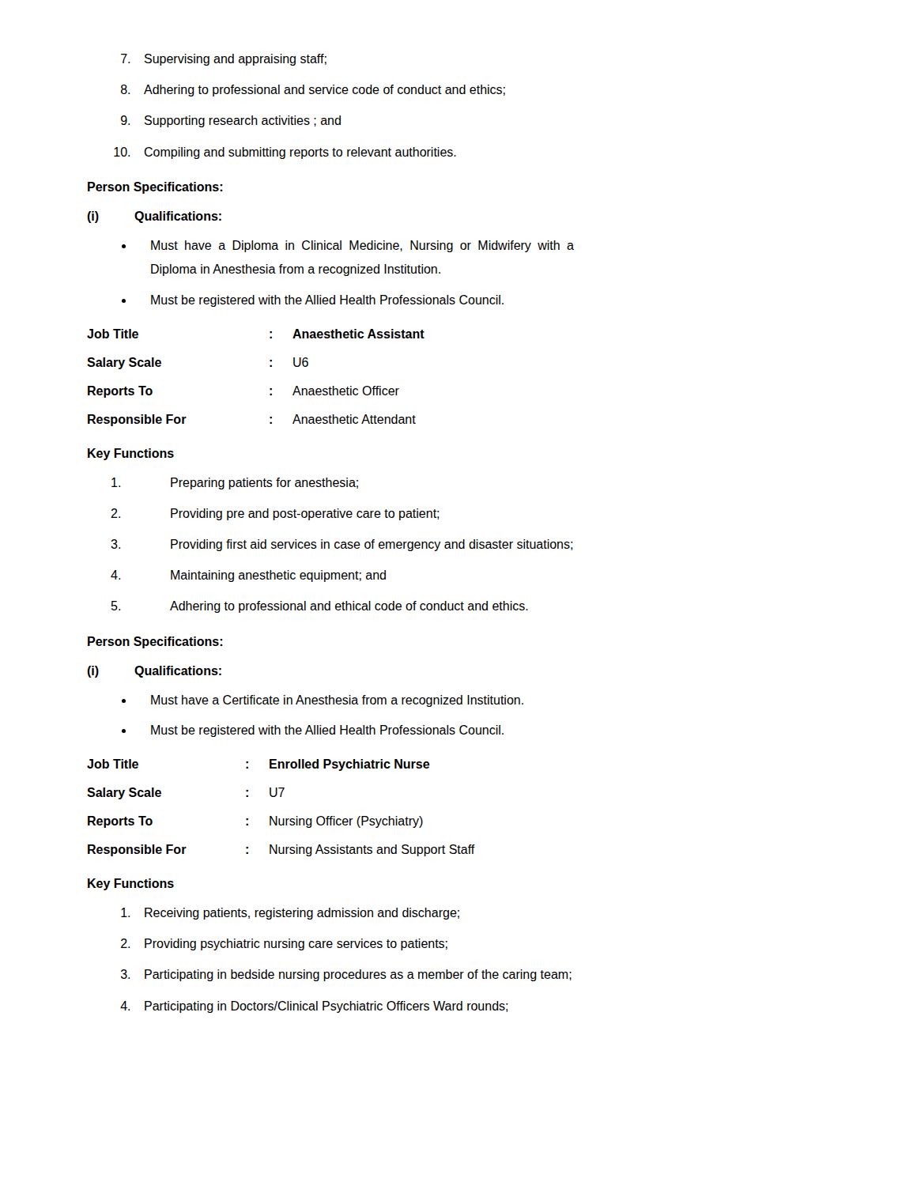Supervising and appraising staff;
Adhering to professional and service code of conduct and ethics;
Supporting research activities ; and
Compiling and submitting reports to relevant authorities.
Person Specifications:
(i) Qualifications:
Must have a Diploma in Clinical Medicine, Nursing or Midwifery with a Diploma in Anesthesia from a recognized Institution.
Must be registered with the Allied Health Professionals Council.
| Job Title | : | Anaesthetic Assistant |
| Salary Scale | : | U6 |
| Reports To | : | Anaesthetic Officer |
| Responsible For | : | Anaesthetic Attendant |
Key Functions
Preparing patients for anesthesia;
Providing pre and post-operative care to patient;
Providing first aid services in case of emergency and disaster situations;
Maintaining anesthetic equipment; and
Adhering to professional and ethical code of conduct and ethics.
Person Specifications:
(i) Qualifications:
Must have a Certificate in Anesthesia from a recognized Institution.
Must be registered with the Allied Health Professionals Council.
| Job Title | : | Enrolled Psychiatric Nurse |
| Salary Scale | : | U7 |
| Reports To | : | Nursing Officer (Psychiatry) |
| Responsible For | : | Nursing Assistants and Support Staff |
Key Functions
Receiving patients, registering admission and discharge;
Providing psychiatric nursing care services to patients;
Participating in bedside nursing procedures as a member of the caring team;
Participating in Doctors/Clinical Psychiatric Officers Ward rounds;